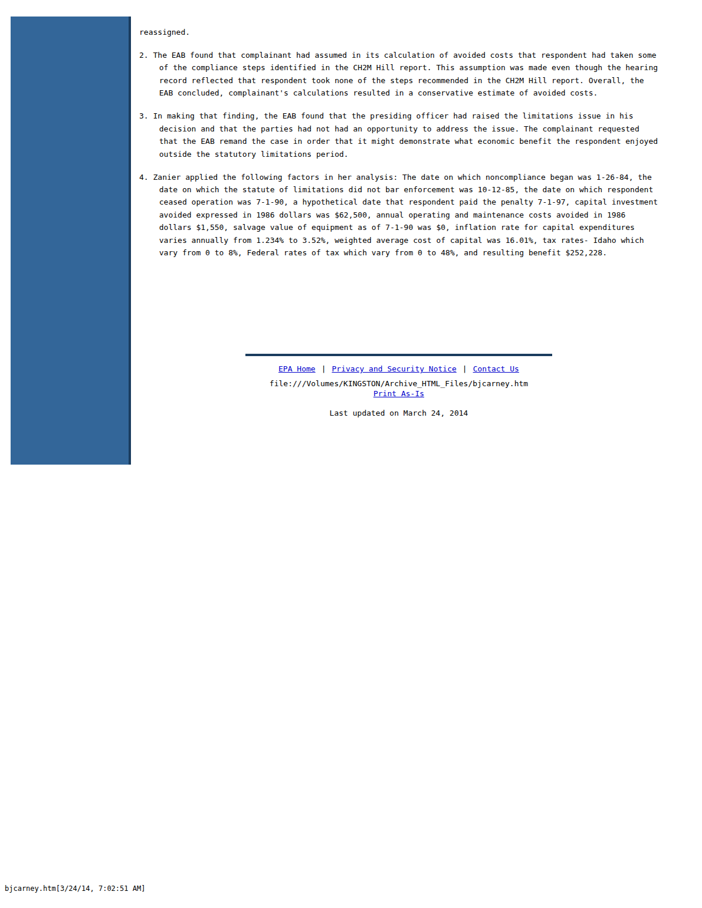reassigned.
2. The EAB found that complainant had assumed in its calculation of avoided costs that respondent had taken some of the compliance steps identified in the CH2M Hill report. This assumption was made even though the hearing record reflected that respondent took none of the steps recommended in the CH2M Hill report. Overall, the EAB concluded, complainant's calculations resulted in a conservative estimate of avoided costs.
3. In making that finding, the EAB found that the presiding officer had raised the limitations issue in his decision and that the parties had not had an opportunity to address the issue. The complainant requested that the EAB remand the case in order that it might demonstrate what economic benefit the respondent enjoyed outside the statutory limitations period.
4. Zanier applied the following factors in her analysis: The date on which noncompliance began was 1-26-84, the date on which the statute of limitations did not bar enforcement was 10-12-85, the date on which respondent ceased operation was 7-1-90, a hypothetical date that respondent paid the penalty 7-1-97, capital investment avoided expressed in 1986 dollars was $62,500, annual operating and maintenance costs avoided in 1986 dollars $1,550, salvage value of equipment as of 7-1-90 was $0, inflation rate for capital expenditures varies annually from 1.234% to 3.52%, weighted average cost of capital was 16.01%, tax rates- Idaho which vary from 0 to 8%, Federal rates of tax which vary from 0 to 48%, and resulting benefit $252,228.
EPA Home|Privacy and Security Notice|Contact Us
file:///Volumes/KINGSTON/Archive_HTML_Files/bjcarney.htm
Print As-Is
Last updated on March 24, 2014
bjcarney.htm[3/24/14, 7:02:51 AM]